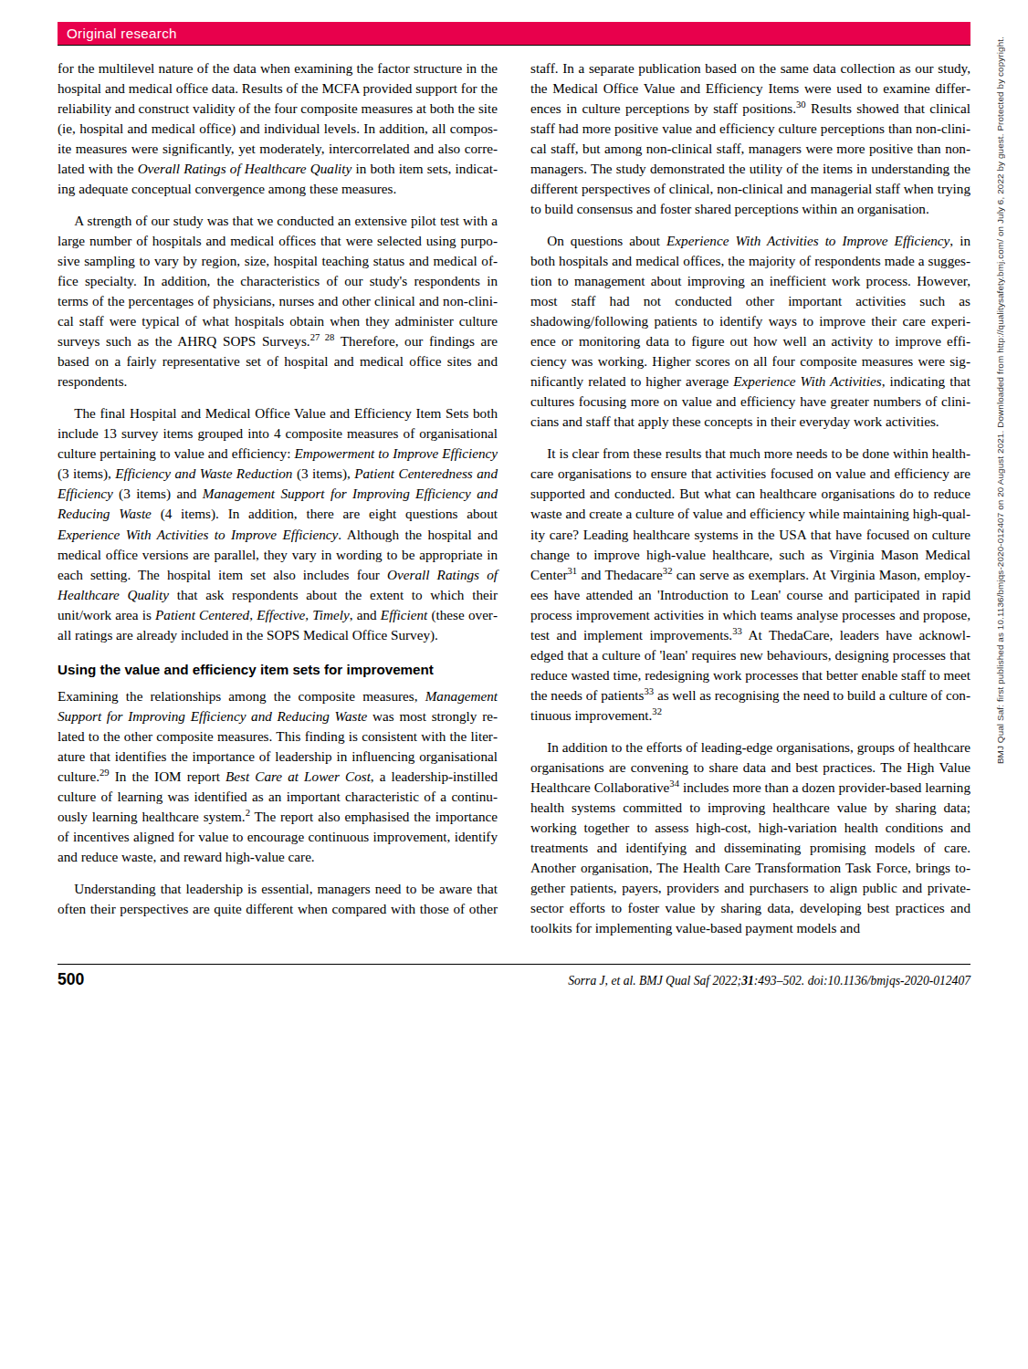BMJ Qual Saf: first published as 10.1136/bmjqs-2020-012407 on 20 August 2021. Downloaded from http://qualitysafety.bmj.com/ on July 6, 2022 by guest. Protected by copyright.
Original research
for the multilevel nature of the data when examining the factor structure in the hospital and medical office data. Results of the MCFA provided support for the reliability and construct validity of the four composite measures at both the site (ie, hospital and medical office) and individual levels. In addition, all composite measures were significantly, yet moderately, intercorrelated and also correlated with the Overall Ratings of Healthcare Quality in both item sets, indicating adequate conceptual convergence among these measures.
A strength of our study was that we conducted an extensive pilot test with a large number of hospitals and medical offices that were selected using purposive sampling to vary by region, size, hospital teaching status and medical office specialty. In addition, the characteristics of our study's respondents in terms of the percentages of physicians, nurses and other clinical and non-clinical staff were typical of what hospitals obtain when they administer culture surveys such as the AHRQ SOPS Surveys.27 28 Therefore, our findings are based on a fairly representative set of hospital and medical office sites and respondents.
The final Hospital and Medical Office Value and Efficiency Item Sets both include 13 survey items grouped into 4 composite measures of organisational culture pertaining to value and efficiency: Empowerment to Improve Efficiency (3 items), Efficiency and Waste Reduction (3 items), Patient Centeredness and Efficiency (3 items) and Management Support for Improving Efficiency and Reducing Waste (4 items). In addition, there are eight questions about Experience With Activities to Improve Efficiency. Although the hospital and medical office versions are parallel, they vary in wording to be appropriate in each setting. The hospital item set also includes four Overall Ratings of Healthcare Quality that ask respondents about the extent to which their unit/work area is Patient Centered, Effective, Timely, and Efficient (these overall ratings are already included in the SOPS Medical Office Survey).
Using the value and efficiency item sets for improvement
Examining the relationships among the composite measures, Management Support for Improving Efficiency and Reducing Waste was most strongly related to the other composite measures. This finding is consistent with the literature that identifies the importance of leadership in influencing organisational culture.29 In the IOM report Best Care at Lower Cost, a leadership-instilled culture of learning was identified as an important characteristic of a continuously learning healthcare system.2 The report also emphasised the importance of incentives aligned for value to encourage continuous improvement, identify and reduce waste, and reward high-value care.
Understanding that leadership is essential, managers need to be aware that often their perspectives are quite different when compared with those of other staff. In a separate publication based on the same data collection as our study, the Medical Office Value and Efficiency Items were used to examine differences in culture perceptions by staff positions.30 Results showed that clinical staff had more positive value and efficiency culture perceptions than non-clinical staff, but among non-clinical staff, managers were more positive than non-managers. The study demonstrated the utility of the items in understanding the different perspectives of clinical, non-clinical and managerial staff when trying to build consensus and foster shared perceptions within an organisation.
On questions about Experience With Activities to Improve Efficiency, in both hospitals and medical offices, the majority of respondents made a suggestion to management about improving an inefficient work process. However, most staff had not conducted other important activities such as shadowing/following patients to identify ways to improve their care experience or monitoring data to figure out how well an activity to improve efficiency was working. Higher scores on all four composite measures were significantly related to higher average Experience With Activities, indicating that cultures focusing more on value and efficiency have greater numbers of clinicians and staff that apply these concepts in their everyday work activities.
It is clear from these results that much more needs to be done within healthcare organisations to ensure that activities focused on value and efficiency are supported and conducted. But what can healthcare organisations do to reduce waste and create a culture of value and efficiency while maintaining high-quality care? Leading healthcare systems in the USA that have focused on culture change to improve high-value healthcare, such as Virginia Mason Medical Center31 and Thedacare32 can serve as exemplars. At Virginia Mason, employees have attended an 'Introduction to Lean' course and participated in rapid process improvement activities in which teams analyse processes and propose, test and implement improvements.33 At ThedaCare, leaders have acknowledged that a culture of 'lean' requires new behaviours, designing processes that reduce wasted time, redesigning work processes that better enable staff to meet the needs of patients33 as well as recognising the need to build a culture of continuous improvement.32
In addition to the efforts of leading-edge organisations, groups of healthcare organisations are convening to share data and best practices. The High Value Healthcare Collaborative34 includes more than a dozen provider-based learning health systems committed to improving healthcare value by sharing data; working together to assess high-cost, high-variation health conditions and treatments and identifying and disseminating promising models of care. Another organisation, The Health Care Transformation Task Force, brings together patients, payers, providers and purchasers to align public and private-sector efforts to foster value by sharing data, developing best practices and toolkits for implementing value-based payment models and
500
Sorra J, et al. BMJ Qual Saf 2022;31:493–502. doi:10.1136/bmjqs-2020-012407